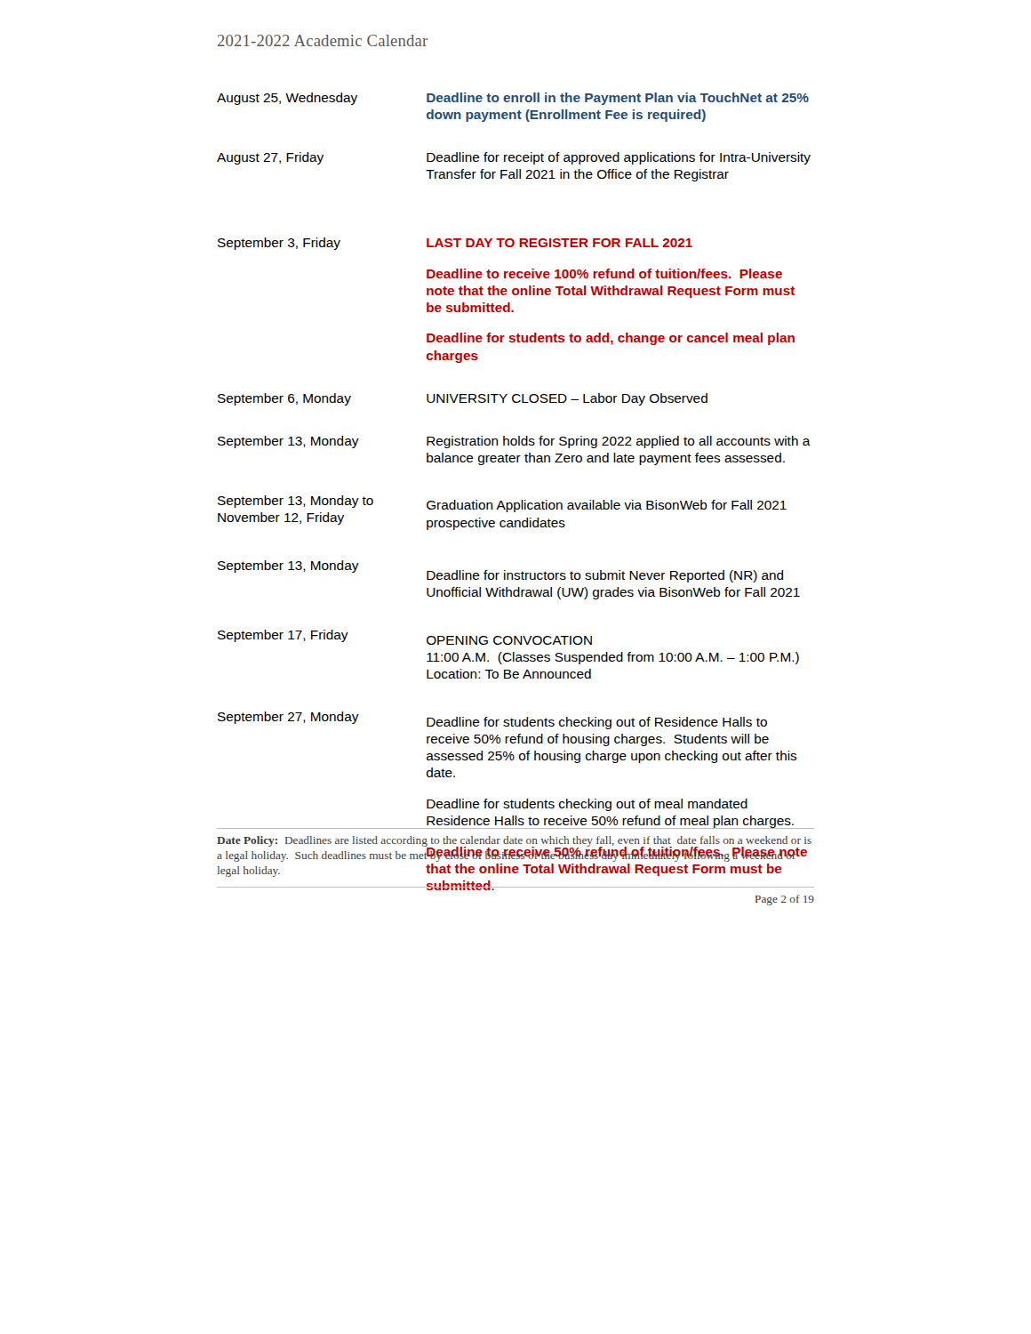2021-2022 Academic Calendar
| August 25, Wednesday | Deadline to enroll in the Payment Plan via TouchNet at 25% down payment (Enrollment Fee is required) |
| August 27, Friday | Deadline for receipt of approved applications for Intra-University Transfer for Fall 2021 in the Office of the Registrar |
| September 3, Friday | LAST DAY TO REGISTER FOR FALL 2021 Deadline to receive 100% refund of tuition/fees. Please note that the online Total Withdrawal Request Form must be submitted. Deadline for students to add, change or cancel meal plan charges |
| September 6, Monday | UNIVERSITY CLOSED – Labor Day Observed |
| September 13, Monday | Registration holds for Spring 2022 applied to all accounts with a balance greater than Zero and late payment fees assessed. |
| September 13, Monday to November 12, Friday | Graduation Application available via BisonWeb for Fall 2021 prospective candidates |
| September 13, Monday | Deadline for instructors to submit Never Reported (NR) and Unofficial Withdrawal (UW) grades via BisonWeb for Fall 2021 |
| September 17, Friday | OPENING CONVOCATION 11:00 A.M. (Classes Suspended from 10:00 A.M. – 1:00 P.M.) Location: To Be Announced |
| September 27, Monday | Deadline for students checking out of Residence Halls to receive 50% refund of housing charges. Students will be assessed 25% of housing charge upon checking out after this date. Deadline for students checking out of meal mandated Residence Halls to receive 50% refund of meal plan charges. Deadline to receive 50% refund of tuition/fees. Please note that the online Total Withdrawal Request Form must be submitted . |
Date Policy: Deadlines are listed according to the calendar date on which they fall, even if that date falls on a weekend or is a legal holiday. Such deadlines must be met by close of business of the business day immediately following a weekend or legal holiday.
Page 2 of 19